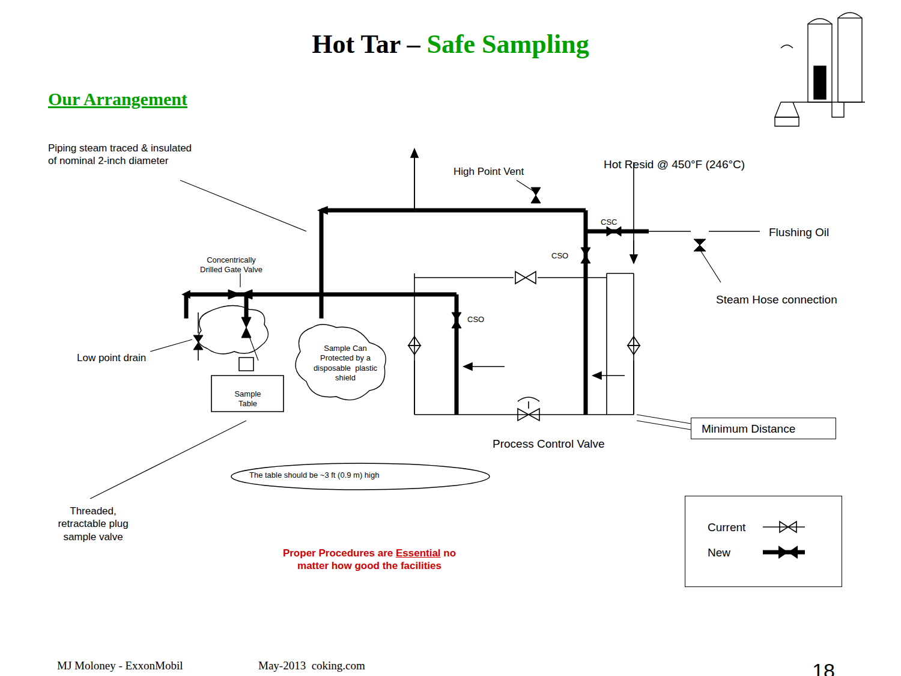Hot Tar – Safe Sampling
Our Arrangement
Piping steam traced & insulated
of nominal 2-inch diameter
Concentrically
Drilled Gate Valve
Low point drain
Sample Can
Protected by a
disposable plastic
shield
Sample
Table
The table should be ~3 ft (0.9 m) high
Threaded,
retractable plug
sample valve
High Point Vent
Hot Resid @ 450°F (246°C)
CSC
CSO
CSO
Flushing Oil
Steam Hose connection
Process Control Valve
Minimum Distance
Proper Procedures are Essential no
matter how good the facilities
Current
New
MJ Moloney - ExxonMobil May-2013 coking.com 18